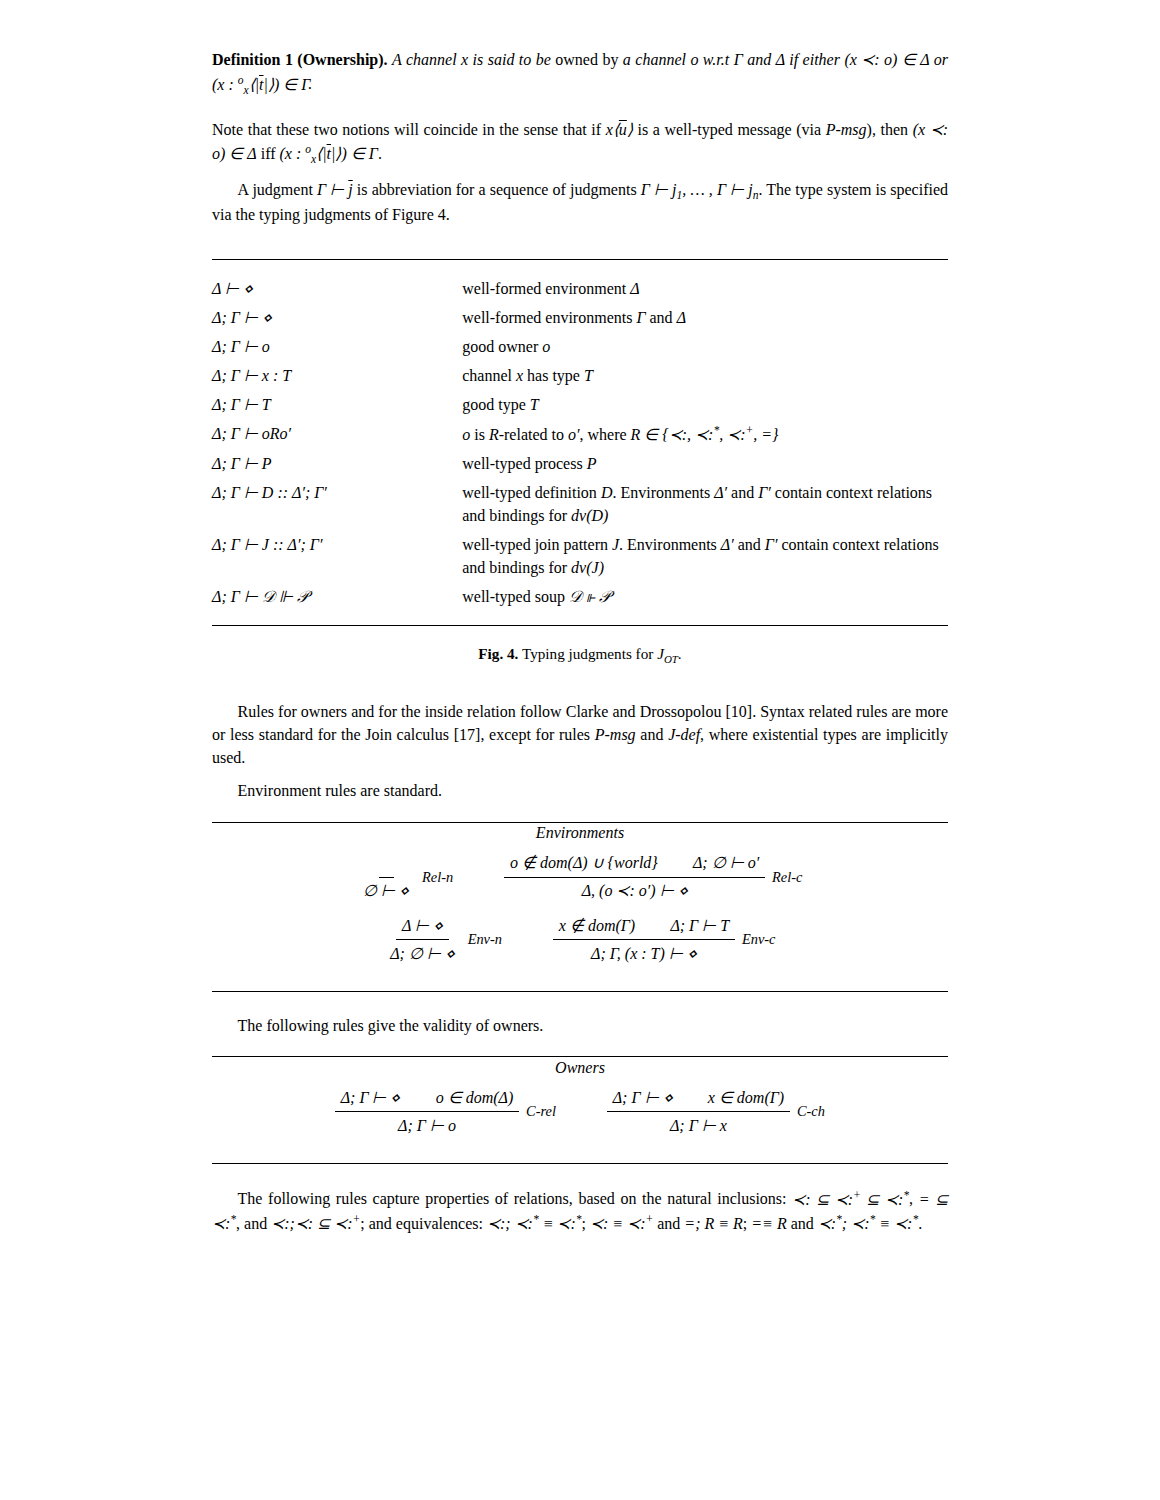Definition 1 (Ownership). A channel x is said to be owned by a channel o w.r.t Γ and Δ if either (x ≺: o) ∈ Δ or (x : ox⟨|t|⟩) ∈ Γ.
Note that these two notions will coincide in the sense that if x⟨u⟩ is a well-typed message (via P-msg), then (x ≺: o) ∈ Δ iff (x : ox⟨|t|⟩) ∈ Γ.
A judgment Γ ⊢ j is abbreviation for a sequence of judgments Γ ⊢ j1, … , Γ ⊢ jn. The type system is specified via the typing judgments of Figure 4.
| Δ ⊢ ⋄ | well-formed environment Δ |
| Δ; Γ ⊢ ⋄ | well-formed environments Γ and Δ |
| Δ; Γ ⊢ o | good owner o |
| Δ; Γ ⊢ x : T | channel x has type T |
| Δ; Γ ⊢ T | good type T |
| Δ; Γ ⊢ oRo′ | o is R -related to o′ , where R ∈ {≺:, ≺: * , ≺: + , =} |
| Δ; Γ ⊢ P | well-typed process P |
| Δ; Γ ⊢ D :: Δ′; Γ′ | well-typed definition D . Environments Δ′ and Γ′ contain context relations and bindings for dv(D) |
| Δ; Γ ⊢ J :: Δ′; Γ′ | well-typed join pattern J . Environments Δ′ and Γ′ contain context relations and bindings for dv(J) |
| Δ; Γ ⊢ 𝒟 ⊩ 𝒫 | well-typed soup 𝒟 ⊩ 𝒫 |
Fig. 4. Typing judgments for JOT.
Rules for owners and for the inside relation follow Clarke and Drossopolou [10]. Syntax related rules are more or less standard for the Join calculus [17], except for rules P-msg and J-def, where existential types are implicitly used.
Environment rules are standard.
Environments
∅ ⊢ ⋄ Rel-n o ∉ dom(Δ) ∪ {world}Δ; ∅ ⊢ o′ Δ, (o ≺: o′) ⊢ ⋄ Rel-c
Δ ⊢ ⋄ Δ; ∅ ⊢ ⋄ Env-n x ∉ dom(Γ) Δ; Γ ⊢ T Δ; Γ, (x : T) ⊢ ⋄ Env-c
The following rules give the validity of owners.
Owners
Δ; Γ ⊢ ⋄o ∈ dom(Δ) Δ; Γ ⊢ o C-rel Δ; Γ ⊢ ⋄x ∈ dom(Γ) Δ; Γ ⊢ x C-ch
The following rules capture properties of relations, based on the natural inclusions: ≺: ⊆ ≺:+ ⊆ ≺:*, = ⊆ ≺:*, and ≺:;≺: ⊆ ≺:+; and equivalences: ≺:; ≺:* ≡ ≺:*; ≺: ≡ ≺:+ and =; R ≡ R; =≡ R and ≺:*; ≺:* ≡ ≺:*.